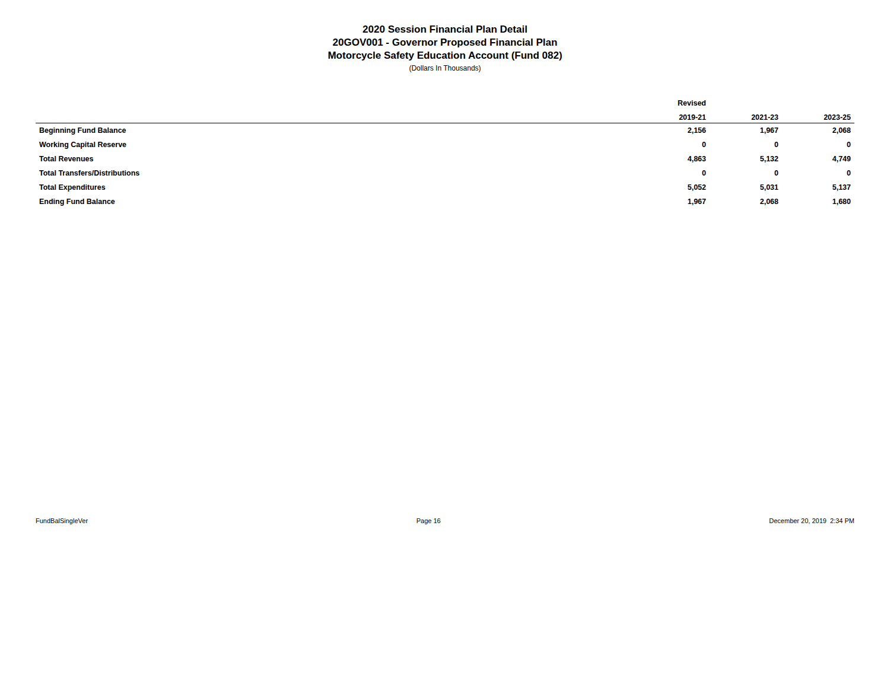2020 Session Financial Plan Detail
20GOV001 - Governor Proposed Financial Plan
Motorcycle Safety Education Account (Fund 082)
(Dollars In Thousands)
| | Revised | | |
| --- | --- | --- | --- |
| | 2019-21 | 2021-23 | 2023-25 |
| Beginning Fund Balance | 2,156 | 1,967 | 2,068 |
| Working Capital Reserve | 0 | 0 | 0 |
| Total Revenues | 4,863 | 5,132 | 4,749 |
| Total Transfers/Distributions | 0 | 0 | 0 |
| Total Expenditures | 5,052 | 5,031 | 5,137 |
| Ending Fund Balance | 1,967 | 2,068 | 1,680 |
FundBalSingleVer
Page 16
December 20, 2019 2:34 PM